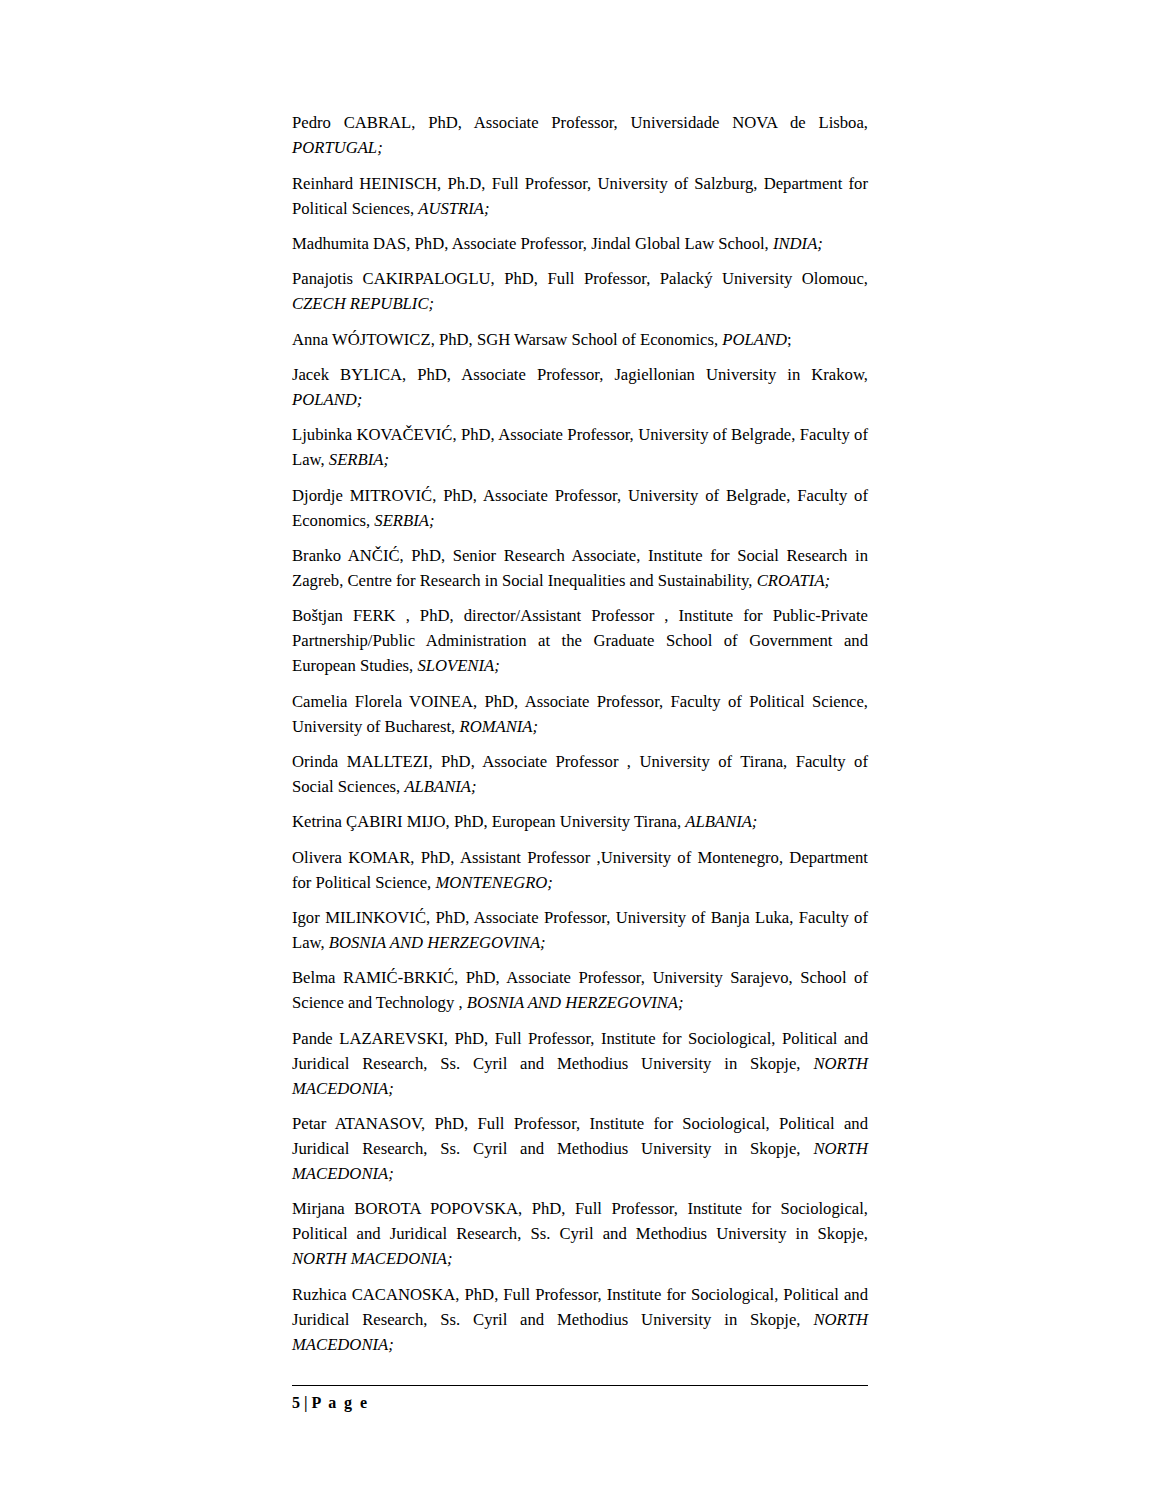Pedro CABRAL, PhD, Associate Professor, Universidade NOVA de Lisboa, PORTUGAL;
Reinhard HEINISCH, Ph.D, Full Professor, University of Salzburg, Department for Political Sciences, AUSTRIA;
Madhumita DAS, PhD, Associate Professor, Jindal Global Law School, INDIA;
Panajotis CAKIRPALOGLU, PhD, Full Professor, Palacký University Olomouc, CZECH REPUBLIC;
Anna WÓJTOWICZ, PhD, SGH Warsaw School of Economics, POLAND;
Jacek BYLICA, PhD, Associate Professor, Jagiellonian University in Krakow, POLAND;
Ljubinka KOVAČEVIĆ, PhD, Associate Professor, University of Belgrade, Faculty of Law, SERBIA;
Djordje MITROVIĆ, PhD, Associate Professor, University of Belgrade, Faculty of Economics, SERBIA;
Branko ANČIĆ, PhD, Senior Research Associate, Institute for Social Research in Zagreb, Centre for Research in Social Inequalities and Sustainability, CROATIA;
Boštjan FERK , PhD, director/Assistant Professor , Institute for Public-Private Partnership/Public Administration at the Graduate School of Government and European Studies, SLOVENIA;
Camelia Florela VOINEA, PhD, Associate Professor, Faculty of Political Science, University of Bucharest, ROMANIA;
Orinda MALLTEZI, PhD, Associate Professor , University of Tirana, Faculty of Social Sciences, ALBANIA;
Ketrina ÇABIRI MIJO, PhD, European University Tirana, ALBANIA;
Olivera KOMAR, PhD, Assistant Professor ,University of Montenegro, Department for Political Science, MONTENEGRO;
Igor MILINKOVIĆ, PhD, Associate Professor, University of Banja Luka, Faculty of Law, BOSNIA AND HERZEGOVINA;
Belma RAMIĆ-BRKIĆ, PhD, Associate Professor, University Sarajevo, School of Science and Technology , BOSNIA AND HERZEGOVINA;
Pande LAZAREVSKI, PhD, Full Professor, Institute for Sociological, Political and Juridical Research, Ss. Cyril and Methodius University in Skopje, NORTH MACEDONIA;
Petar ATANASOV, PhD, Full Professor, Institute for Sociological, Political and Juridical Research, Ss. Cyril and Methodius University in Skopje, NORTH MACEDONIA;
Mirjana BOROTA POPOVSKA, PhD, Full Professor, Institute for Sociological, Political and Juridical Research, Ss. Cyril and Methodius University in Skopje, NORTH MACEDONIA;
Ruzhica CACANOSKA, PhD, Full Professor, Institute for Sociological, Political and Juridical Research, Ss. Cyril and Methodius University in Skopje, NORTH MACEDONIA;
5 | P a g e